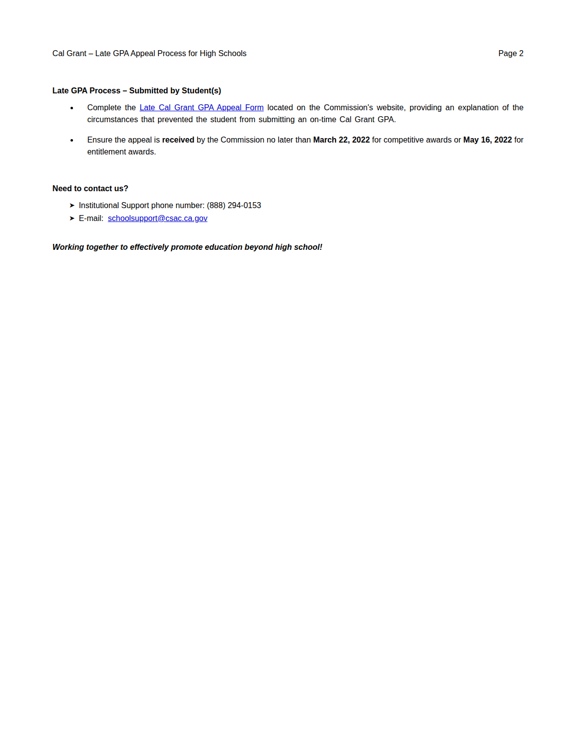Cal Grant – Late GPA Appeal Process for High Schools Page 2
Late GPA Process – Submitted by Student(s)
Complete the Late Cal Grant GPA Appeal Form located on the Commission's website, providing an explanation of the circumstances that prevented the student from submitting an on-time Cal Grant GPA.
Ensure the appeal is received by the Commission no later than March 22, 2022 for competitive awards or May 16, 2022 for entitlement awards.
Need to contact us?
Institutional Support phone number: (888) 294-0153
E-mail: schoolsupport@csac.ca.gov
Working together to effectively promote education beyond high school!